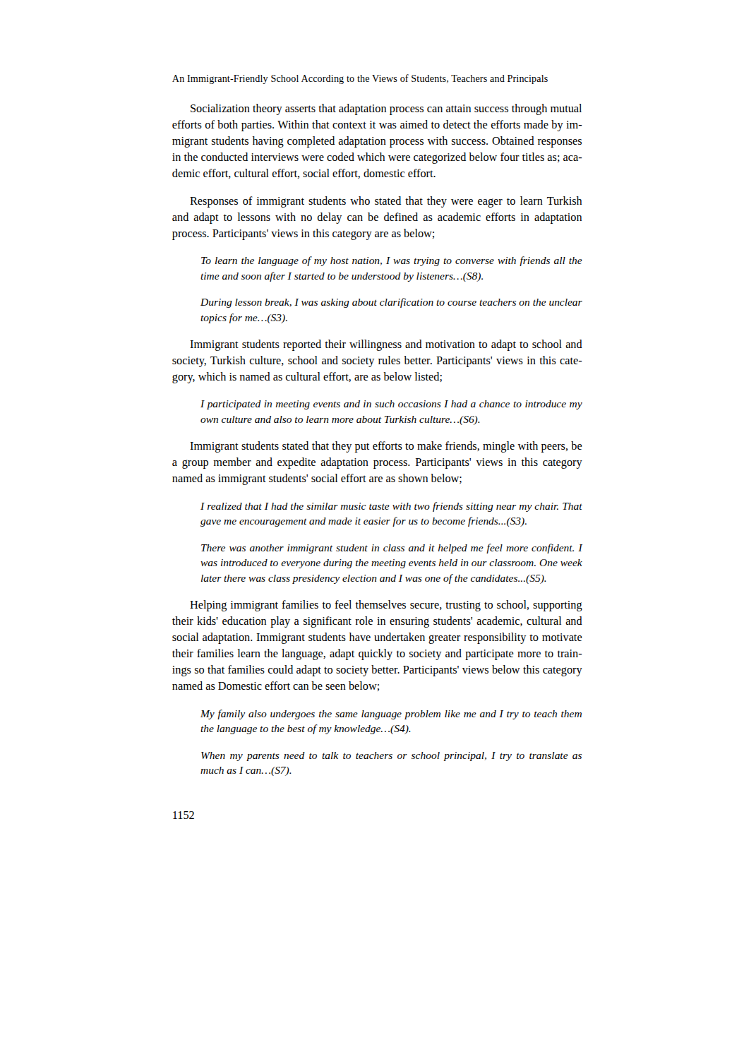An Immigrant-Friendly School According to the Views of Students, Teachers and Principals
Socialization theory asserts that adaptation process can attain success through mutual efforts of both parties. Within that context it was aimed to detect the efforts made by immigrant students having completed adaptation process with success. Obtained responses in the conducted interviews were coded which were categorized below four titles as; academic effort, cultural effort, social effort, domestic effort.
Responses of immigrant students who stated that they were eager to learn Turkish and adapt to lessons with no delay can be defined as academic efforts in adaptation process. Participants' views in this category are as below;
To learn the language of my host nation, I was trying to converse with friends all the time and soon after I started to be understood by listeners…(S8).
During lesson break, I was asking about clarification to course teachers on the unclear topics for me…(S3).
Immigrant students reported their willingness and motivation to adapt to school and society, Turkish culture, school and society rules better. Participants' views in this category, which is named as cultural effort, are as below listed;
I participated in meeting events and in such occasions I had a chance to introduce my own culture and also to learn more about Turkish culture…(S6).
Immigrant students stated that they put efforts to make friends, mingle with peers, be a group member and expedite adaptation process. Participants' views in this category named as immigrant students' social effort are as shown below;
I realized that I had the similar music taste with two friends sitting near my chair. That gave me encouragement and made it easier for us to become friends...(S3).
There was another immigrant student in class and it helped me feel more confident. I was introduced to everyone during the meeting events held in our classroom. One week later there was class presidency election and I was one of the candidates...(S5).
Helping immigrant families to feel themselves secure, trusting to school, supporting their kids' education play a significant role in ensuring students' academic, cultural and social adaptation. Immigrant students have undertaken greater responsibility to motivate their families learn the language, adapt quickly to society and participate more to trainings so that families could adapt to society better. Participants' views below this category named as Domestic effort can be seen below;
My family also undergoes the same language problem like me and I try to teach them the language to the best of my knowledge…(S4).
When my parents need to talk to teachers or school principal, I try to translate as much as I can…(S7).
1152